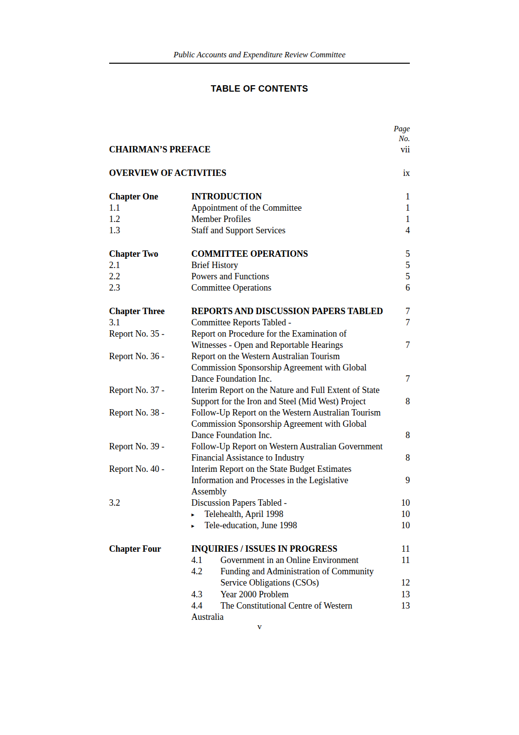Public Accounts and Expenditure Review Committee
TABLE OF CONTENTS
| | Page No. |
| CHAIRMAN’S PREFACE | vii |
| OVERVIEW OF ACTIVITIES | ix |
| Chapter One | INTRODUCTION | 1 |
| 1.1 | Appointment of the Committee | 1 |
| 1.2 | Member Profiles | 1 |
| 1.3 | Staff and Support Services | 4 |
| Chapter Two | COMMITTEE OPERATIONS | 5 |
| 2.1 | Brief History | 5 |
| 2.2 | Powers and Functions | 5 |
| 2.3 | Committee Operations | 6 |
| Chapter Three | REPORTS AND DISCUSSION PAPERS TABLED | 7 |
| 3.1 | Committee Reports Tabled - | 7 |
| Report No. 35 - | Report on Procedure for the Examination of | |
| | Witnesses - Open and Reportable Hearings | 7 |
| Report No. 36 - | Report on the Western Australian Tourism | |
| | Commission Sponsorship Agreement with Global | |
| | Dance Foundation Inc. | 7 |
| Report No. 37 - | Interim Report on the Nature and Full Extent of State | |
| | Support for the Iron and Steel (Mid West) Project | 8 |
| Report No. 38 - | Follow-Up Report on the Western Australian Tourism | |
| | Commission Sponsorship Agreement with Global | |
| | Dance Foundation Inc. | 8 |
| Report No. 39 - | Follow-Up Report on Western Australian Government | |
| | Financial Assistance to Industry | 8 |
| Report No. 40 - | Interim Report on the State Budget Estimates | |
| | Information and Processes in the Legislative Assembly | 9 |
| 3.2 | Discussion Papers Tabled - | 10 |
| | ▸ Telehealth, April 1998 | 10 |
| | ▸ Tele-education, June 1998 | 10 |
| Chapter Four | INQUIRIES / ISSUES IN PROGRESS | 11 |
| | 4.1 Government in an Online Environment | 11 |
| | 4.2 Funding and Administration of Community | |
| | Service Obligations (CSOs) | 12 |
| | 4.3 Year 2000 Problem | 13 |
| | 4.4 The Constitutional Centre of Western Australia | 13 |
v